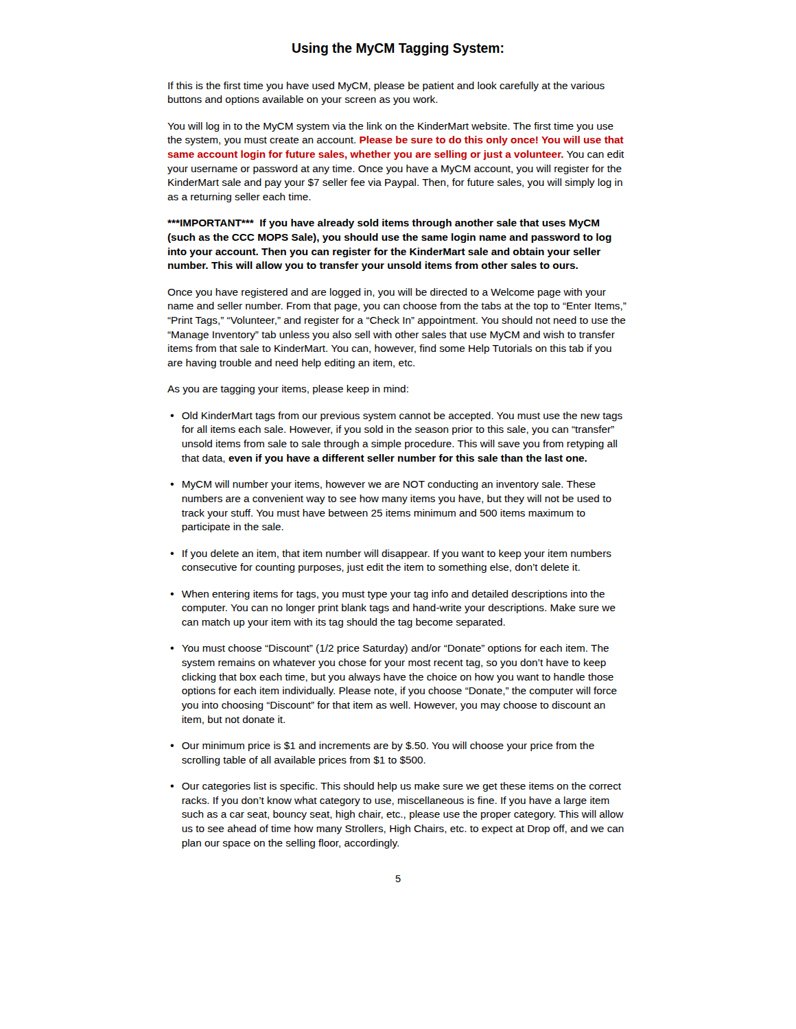Using the MyCM Tagging System:
If this is the first time you have used MyCM, please be patient and look carefully at the various buttons and options available on your screen as you work.
You will log in to the MyCM system via the link on the KinderMart website. The first time you use the system, you must create an account. Please be sure to do this only once! You will use that same account login for future sales, whether you are selling or just a volunteer. You can edit your username or password at any time. Once you have a MyCM account, you will register for the KinderMart sale and pay your $7 seller fee via Paypal. Then, for future sales, you will simply log in as a returning seller each time.
***IMPORTANT*** If you have already sold items through another sale that uses MyCM (such as the CCC MOPS Sale), you should use the same login name and password to log into your account. Then you can register for the KinderMart sale and obtain your seller number. This will allow you to transfer your unsold items from other sales to ours.
Once you have registered and are logged in, you will be directed to a Welcome page with your name and seller number. From that page, you can choose from the tabs at the top to “Enter Items,” “Print Tags,” “Volunteer,” and register for a “Check In” appointment. You should not need to use the “Manage Inventory” tab unless you also sell with other sales that use MyCM and wish to transfer items from that sale to KinderMart. You can, however, find some Help Tutorials on this tab if you are having trouble and need help editing an item, etc.
As you are tagging your items, please keep in mind:
Old KinderMart tags from our previous system cannot be accepted. You must use the new tags for all items each sale. However, if you sold in the season prior to this sale, you can “transfer” unsold items from sale to sale through a simple procedure. This will save you from retyping all that data, even if you have a different seller number for this sale than the last one.
MyCM will number your items, however we are NOT conducting an inventory sale. These numbers are a convenient way to see how many items you have, but they will not be used to track your stuff. You must have between 25 items minimum and 500 items maximum to participate in the sale.
If you delete an item, that item number will disappear. If you want to keep your item numbers consecutive for counting purposes, just edit the item to something else, don’t delete it.
When entering items for tags, you must type your tag info and detailed descriptions into the computer. You can no longer print blank tags and hand-write your descriptions. Make sure we can match up your item with its tag should the tag become separated.
You must choose “Discount” (1/2 price Saturday) and/or “Donate” options for each item. The system remains on whatever you chose for your most recent tag, so you don’t have to keep clicking that box each time, but you always have the choice on how you want to handle those options for each item individually. Please note, if you choose “Donate,” the computer will force you into choosing “Discount” for that item as well. However, you may choose to discount an item, but not donate it.
Our minimum price is $1 and increments are by $.50. You will choose your price from the scrolling table of all available prices from $1 to $500.
Our categories list is specific. This should help us make sure we get these items on the correct racks. If you don’t know what category to use, miscellaneous is fine. If you have a large item such as a car seat, bouncy seat, high chair, etc., please use the proper category. This will allow us to see ahead of time how many Strollers, High Chairs, etc. to expect at Drop off, and we can plan our space on the selling floor, accordingly.
5